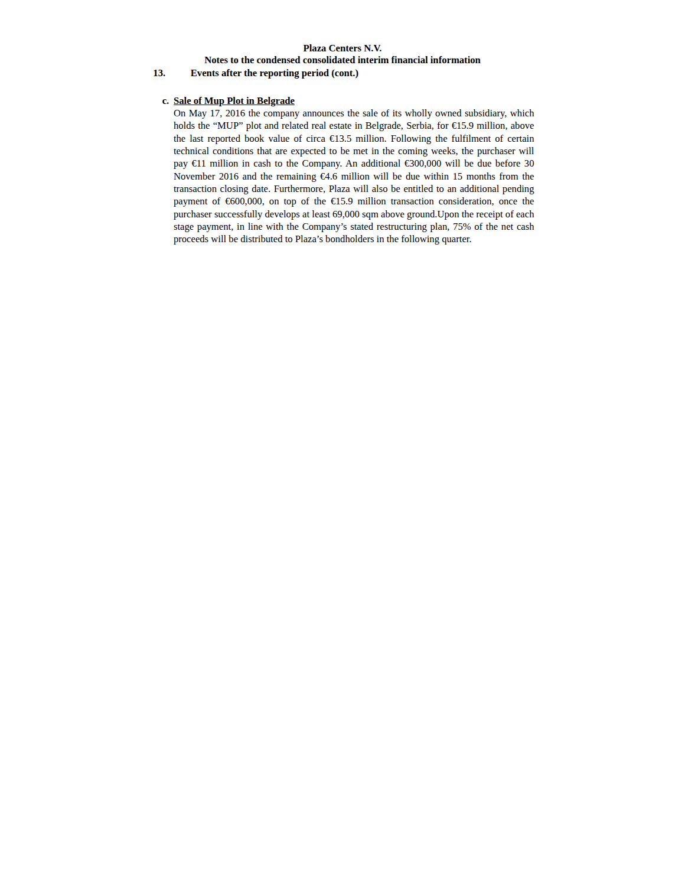Plaza Centers N.V. Notes to the condensed consolidated interim financial information
13.
Events after the reporting period (cont.)
c.
Sale of Mup Plot in Belgrade
On May 17, 2016 the company announces the sale of its wholly owned subsidiary, which holds the “MUP” plot and related real estate in Belgrade, Serbia, for €15.9 million, above the last reported book value of circa €13.5 million. Following the fulfilment of certain technical conditions that are expected to be met in the coming weeks, the purchaser will pay €11 million in cash to the Company. An additional €300,000 will be due before 30 November 2016 and the remaining €4.6 million will be due within 15 months from the transaction closing date. Furthermore, Plaza will also be entitled to an additional pending payment of €600,000, on top of the €15.9 million transaction consideration, once the purchaser successfully develops at least 69,000 sqm above ground.Upon the receipt of each stage payment, in line with the Company’s stated restructuring plan, 75% of the net cash proceeds will be distributed to Plaza’s bondholders in the following quarter.